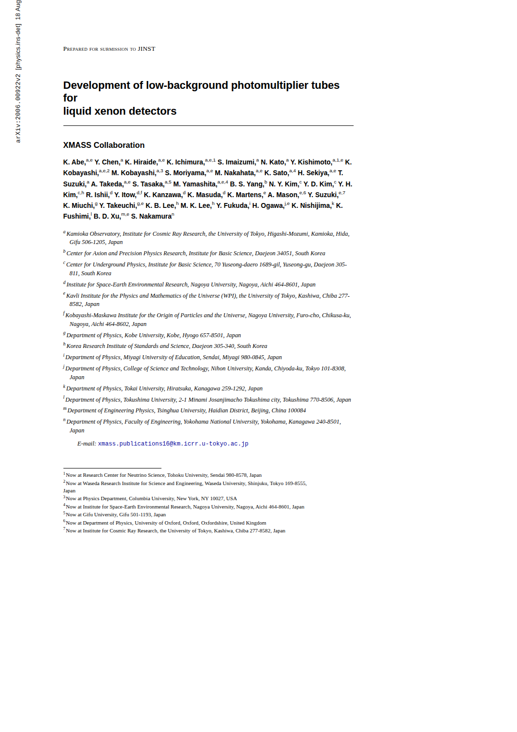arXiv:2006.00922v2 [physics.ins-det] 18 Aug 2020
Prepared for submission to JINST
Development of low-background photomultiplier tubes for
liquid xenon detectors
XMASS Collaboration
K. Abe,a,e Y. Chen,a K. Hiraide,a,e K. Ichimura,a,e,1 S. Imaizumi,a N. Kato,a Y. Kishimoto,a,1,e K. Kobayashi,a,e,2 M. Kobayashi,a,3 S. Moriyama,a,e M. Nakahata,a,e K. Sato,a,4 H. Sekiya,a,e T. Suzuki,a A. Takeda,a,e S. Tasaka,a,5 M. Yamashita,a,e,4 B. S. Yang,b N. Y. Kim,c Y. D. Kim,c Y. H. Kim,c,h R. Ishii,d Y. Itow,d,f K. Kanzawa,d K. Masuda,d K. Martens,e A. Mason,e,6 Y. Suzuki,e,7 K. Miuchi,g Y. Takeuchi,g,e K. B. Lee,h M. K. Lee,h Y. Fukuda,i H. Ogawa,j,e K. Nishijima,k K. Fushimi,l B. D. Xu,m,e S. Nakamuran
a Kamioka Observatory, Institute for Cosmic Ray Research, the University of Tokyo, Higashi-Mozumi, Kamioka, Hida, Gifu 506-1205, Japan
b Center for Axion and Precision Physics Research, Institute for Basic Science, Daejeon 34051, South Korea
c Center for Underground Physics, Institute for Basic Science, 70 Yuseong-daero 1689-gil, Yuseong-gu, Daejeon 305-811, South Korea
d Institute for Space-Earth Environmental Research, Nagoya University, Nagoya, Aichi 464-8601, Japan
e Kavli Institute for the Physics and Mathematics of the Universe (WPI), the University of Tokyo, Kashiwa, Chiba 277-8582, Japan
f Kobayashi-Maskawa Institute for the Origin of Particles and the Universe, Nagoya University, Furo-cho, Chikusa-ku, Nagoya, Aichi 464-8602, Japan
g Department of Physics, Kobe University, Kobe, Hyogo 657-8501, Japan
h Korea Research Institute of Standards and Science, Daejeon 305-340, South Korea
i Department of Physics, Miyagi University of Education, Sendai, Miyagi 980-0845, Japan
j Department of Physics, College of Science and Technology, Nihon University, Kanda, Chiyoda-ku, Tokyo 101-8308, Japan
k Department of Physics, Tokai University, Hiratsuka, Kanagawa 259-1292, Japan
l Department of Physics, Tokushima University, 2-1 Minami Josanjimacho Tokushima city, Tokushima 770-8506, Japan
m Department of Engineering Physics, Tsinghua University, Haidian District, Beijing, China 100084
n Department of Physics, Faculty of Engineering, Yokohama National University, Yokohama, Kanagawa 240-8501, Japan
E-mail: xmass.publications16@km.icrr.u-tokyo.ac.jp
1 Now at Research Center for Neutrino Science, Tohoku University, Sendai 980-8578, Japan
2 Now at Waseda Research Institute for Science and Engineering, Waseda University, Shinjuku, Tokyo 169-8555, Japan
3 Now at Physics Department, Columbia University, New York, NY 10027, USA
4 Now at Institute for Space-Earth Environmental Research, Nagoya University, Nagoya, Aichi 464-8601, Japan
5 Now at Gifu University, Gifu 501-1193, Japan
6 Now at Department of Physics, University of Oxford, Oxford, Oxfordshire, United Kingdom
7 Now at Institute for Cosmic Ray Research, the University of Tokyo, Kashiwa, Chiba 277-8582, Japan